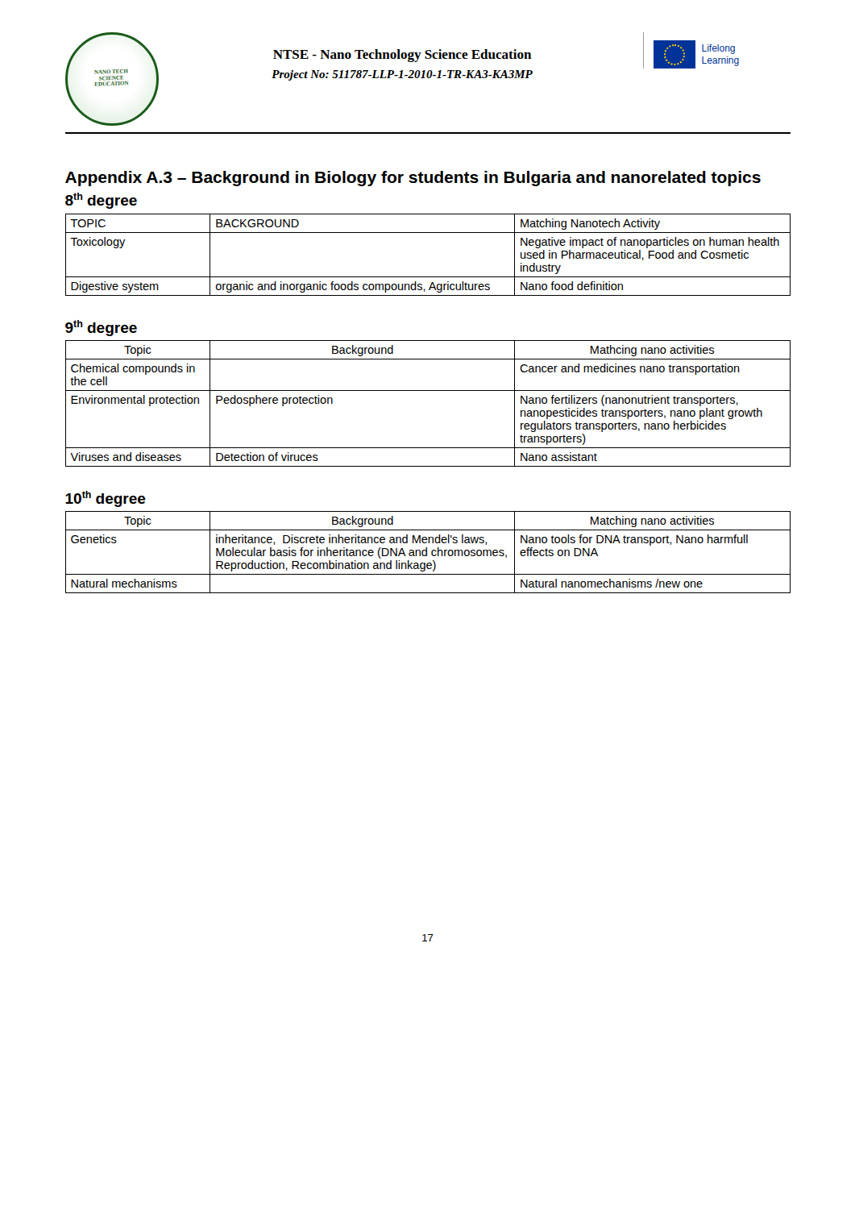NANO TECH
SCIENCE
EDUCATION
NTSE - Nano Technology Science Education
Project No: 511787-LLP-1-2010-1-TR-KA3-KA3MP
Lifelong Learning
Appendix A.3 – Background in Biology for students in Bulgaria and nanorelated topics
8th degree
| TOPIC | BACKGROUND | Matching Nanotech Activity |
| --- | --- | --- |
| Toxicology | | Negative impact of nanoparticles on human health used in Pharmaceutical, Food and Cosmetic industry |
| Digestive system | organic and inorganic foods compounds, Agricultures | Nano food definition |
9th degree
| Topic | Background | Mathcing nano activities |
| --- | --- | --- |
| Chemical compounds in the cell | | Cancer and medicines nano transportation |
| Environmental protection | Pedosphere protection | Nano fertilizers (nanonutrient transporters, nanopesticides transporters, nano plant growth regulators transporters, nano herbicides transporters) |
| Viruses and diseases | Detection of viruces | Nano assistant |
10th degree
| Topic | Background | Matching nano activities |
| --- | --- | --- |
| Genetics | inheritance, Discrete inheritance and Mendel's laws, Molecular basis for inheritance (DNA and chromosomes, Reproduction, Recombination and linkage) | Nano tools for DNA transport, Nano harmfull effects on DNA |
| Natural mechanisms | | Natural nanomechanisms /new one |
17